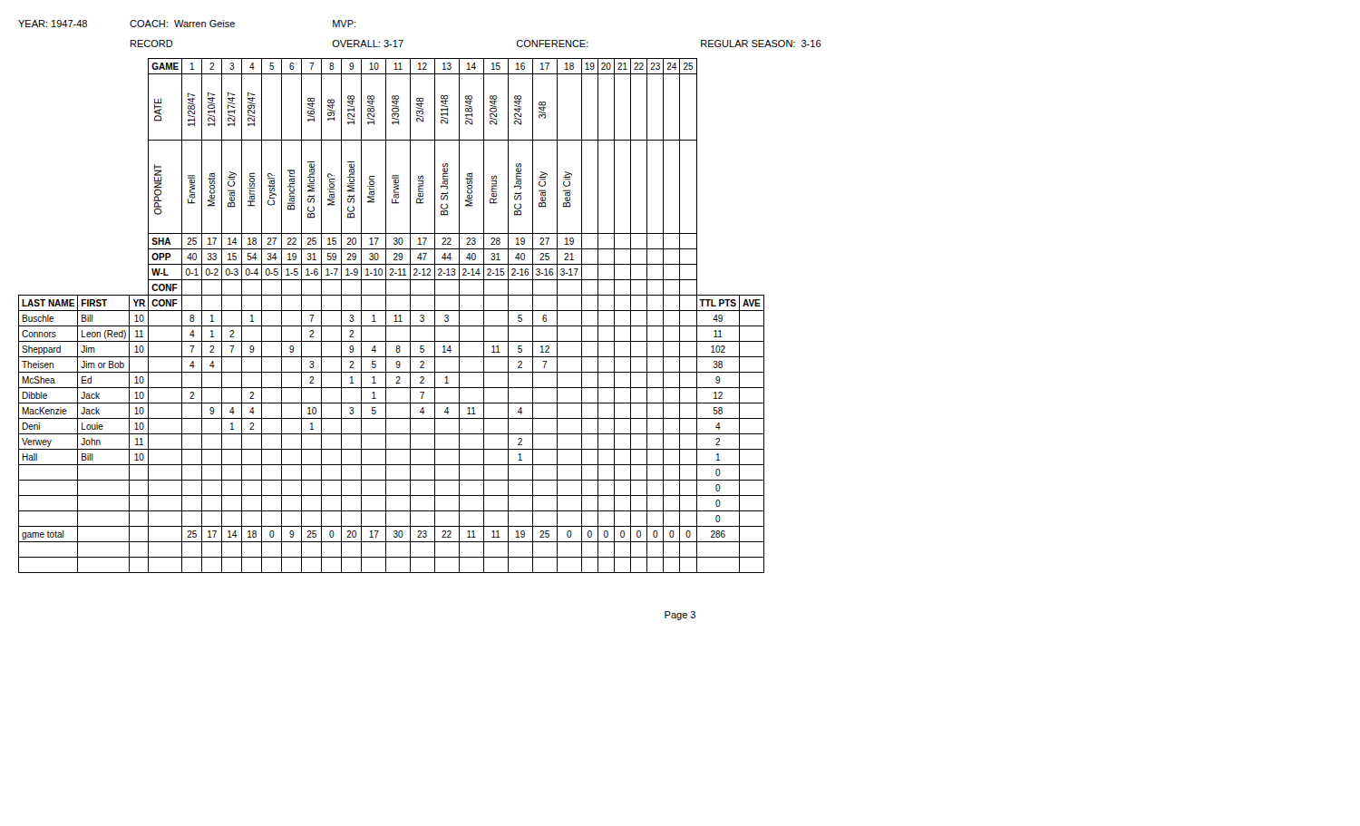YEAR: 1947-48 COACH: Warren Geise MVP:
RECORD OVERALL: 3-17 CONFERENCE: REGULAR SEASON: 3-16
| | | | GAME | 1 | 2 | 3 | 4 | 5 | 6 | 7 | 8 | 9 | 10 | 11 | 12 | 13 | 14 | 15 | 16 | 17 | 18 | 19 | 20 | 21 | 22 | 23 | 24 | 25 | | |
| | | | DATE | 11/28/47 | 12/10/47 | 12/17/47 | 12/29/47 | | | 1/6/48 | 19/48 | 1/21/48 | 1/28/48 | 1/30/48 | 2/3/48 | 2/11/48 | 2/18/48 | 2/20/48 | 2/24/48 | 3/48 | | | | | | | | | | |
| | | | OPPONENT | Farwell | Mecosta | Beal City | Harrison | Crystal? | Blanchard | BC St Michael | Marion? | BC St Michael | Marion | Farwell | Remus | BC St James | Mecosta | Remus | BC St James | Beal City | Beal City | | | | | | | | | |
| | | | SHA | 25 | 17 | 14 | 18 | 27 | 22 | 25 | 15 | 20 | 17 | 30 | 17 | 22 | 23 | 28 | 19 | 27 | 19 | | | | | | | | | |
| | | | OPP | 40 | 33 | 15 | 54 | 34 | 19 | 31 | 59 | 29 | 30 | 29 | 47 | 44 | 40 | 31 | 40 | 25 | 21 | | | | | | | | | |
| | | | W-L | 0-1 | 0-2 | 0-3 | 0-4 | 0-5 | 1-5 | 1-6 | 1-7 | 1-9 | 1-10 | 2-11 | 2-12 | 2-13 | 2-14 | 2-15 | 2-16 | 3-16 | 3-17 | | | | | | | | | |
| | | | CONF | | | | | | | | | | | | | | | | | | | | | | | | | | | |
| LAST NAME | FIRST | YR | CONF | | | | | | | | | | | | | | | | | | | | | | | | | | TTL PTS | AVE |
| Buschle | Bill | 10 | | 8 | 1 | | 1 | | | 7 | | 3 | 1 | 11 | 3 | 3 | | | 5 | 6 | | | | | | | | | 49 | |
| Connors | Leon (Red) | 11 | | 4 | 1 | 2 | | | | 2 | | 2 | | | | | | | | | | | | | | | | | 11 | |
| Sheppard | Jim | 10 | | 7 | 2 | 7 | 9 | | 9 | | | 9 | 4 | 8 | 5 | 14 | | 11 | 5 | 12 | | | | | | | | | 102 | |
| Theisen | Jim or Bob | | | 4 | 4 | | | | | 3 | | 2 | 5 | 9 | 2 | | | | 2 | 7 | | | | | | | | | 38 | |
| McShea | Ed | 10 | | | | | | | | 2 | | 1 | 1 | 2 | 2 | 1 | | | | | | | | | | | | | 9 | |
| Dibble | Jack | 10 | | 2 | | | 2 | | | | | | 1 | | 7 | | | | | | | | | | | | | | 12 | |
| MacKenzie | Jack | 10 | | | 9 | 4 | 4 | | | 10 | | 3 | 5 | | 4 | 4 | 11 | | 4 | | | | | | | | | | 58 | |
| Deni | Louie | 10 | | | | 1 | 2 | | | 1 | | | | | | | | | | | | | | | | | | | 4 | |
| Verwey | John | 11 | | | | | | | | | | | | | | | | | 2 | | | | | | | | | | 2 | |
| Hall | Bill | 10 | | | | | | | | | | | | | | | | | 1 | | | | | | | | | | 1 | |
| | | | | | | | | | | | | | | | | | | | | | | | | | | | | | 0 | |
| | | | | | | | | | | | | | | | | | | | | | | | | | | | | | 0 | |
| | | | | | | | | | | | | | | | | | | | | | | | | | | | | | 0 | |
| | | | | | | | | | | | | | | | | | | | | | | | | | | | | | 0 | |
| game total | | | | 25 | 17 | 14 | 18 | 0 | 9 | 25 | 0 | 20 | 17 | 30 | 23 | 22 | 11 | 11 | 19 | 25 | 0 | 0 | 0 | 0 | 0 | 0 | 0 | 0 | 286 | |
Page 3